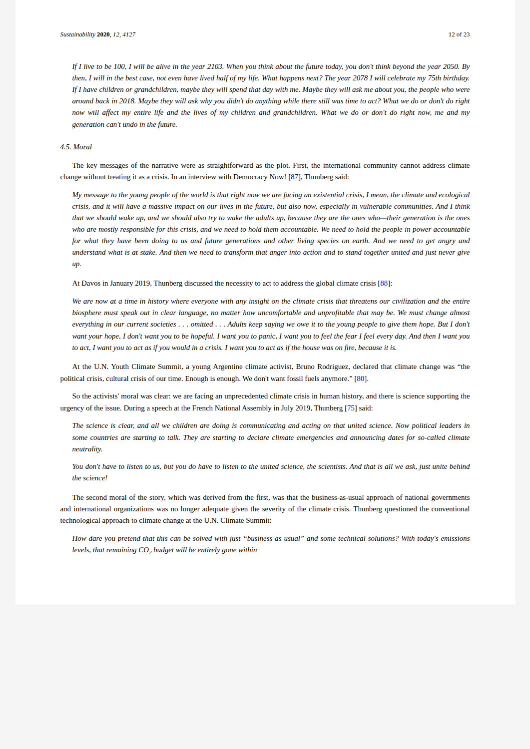Sustainability 2020, 12, 4127 12 of 23
If I live to be 100, I will be alive in the year 2103. When you think about the future today, you don't think beyond the year 2050. By then, I will in the best case, not even have lived half of my life. What happens next? The year 2078 I will celebrate my 75th birthday. If I have children or grandchildren, maybe they will spend that day with me. Maybe they will ask me about you, the people who were around back in 2018. Maybe they will ask why you didn't do anything while there still was time to act? What we do or don't do right now will affect my entire life and the lives of my children and grandchildren. What we do or don't do right now, me and my generation can't undo in the future.
4.5. Moral
The key messages of the narrative were as straightforward as the plot. First, the international community cannot address climate change without treating it as a crisis. In an interview with Democracy Now! [87], Thunberg said:
My message to the young people of the world is that right now we are facing an existential crisis, I mean, the climate and ecological crisis, and it will have a massive impact on our lives in the future, but also now, especially in vulnerable communities. And I think that we should wake up, and we should also try to wake the adults up, because they are the ones who—their generation is the ones who are mostly responsible for this crisis, and we need to hold them accountable. We need to hold the people in power accountable for what they have been doing to us and future generations and other living species on earth. And we need to get angry and understand what is at stake. And then we need to transform that anger into action and to stand together united and just never give up.
At Davos in January 2019, Thunberg discussed the necessity to act to address the global climate crisis [88]:
We are now at a time in history where everyone with any insight on the climate crisis that threatens our civilization and the entire biosphere must speak out in clear language, no matter how uncomfortable and unprofitable that may be. We must change almost everything in our current societies . . . omitted . . . Adults keep saying we owe it to the young people to give them hope. But I don't want your hope, I don't want you to be hopeful. I want you to panic, I want you to feel the fear I feel every day. And then I want you to act, I want you to act as if you would in a crisis. I want you to act as if the house was on fire, because it is.
At the U.N. Youth Climate Summit, a young Argentine climate activist, Bruno Rodriguez, declared that climate change was “the political crisis, cultural crisis of our time. Enough is enough. We don't want fossil fuels anymore.” [80].
So the activists' moral was clear: we are facing an unprecedented climate crisis in human history, and there is science supporting the urgency of the issue. During a speech at the French National Assembly in July 2019, Thunberg [75] said:
The science is clear, and all we children are doing is communicating and acting on that united science. Now political leaders in some countries are starting to talk. They are starting to declare climate emergencies and announcing dates for so-called climate neutrality.
You don't have to listen to us, but you do have to listen to the united science, the scientists. And that is all we ask, just unite behind the science!
The second moral of the story, which was derived from the first, was that the business-as-usual approach of national governments and international organizations was no longer adequate given the severity of the climate crisis. Thunberg questioned the conventional technological approach to climate change at the U.N. Climate Summit:
How dare you pretend that this can be solved with just “business as usual” and some technical solutions? With today's emissions levels, that remaining CO2 budget will be entirely gone within